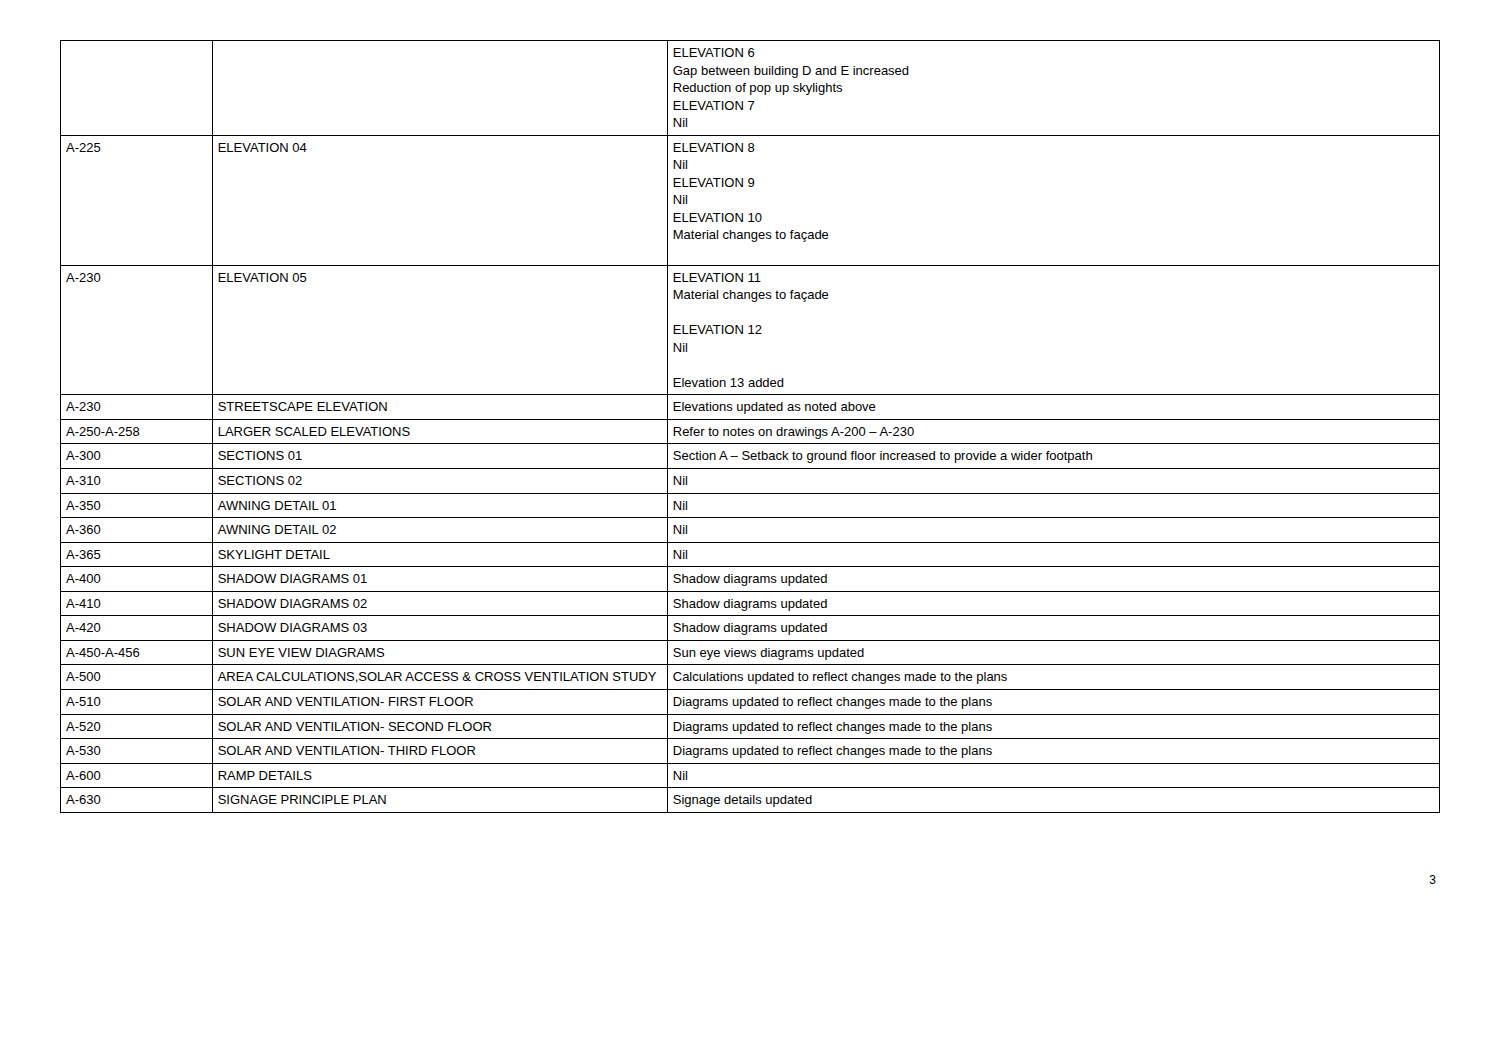| | | ELEVATION 6 Gap between building D and E increased Reduction of pop up skylights ELEVATION 7 Nil |
| A-225 | ELEVATION 04 | ELEVATION 8 Nil ELEVATION 9 Nil ELEVATION 10 Material changes to façade |
| A-230 | ELEVATION 05 | ELEVATION 11 Material changes to façade ELEVATION 12 Nil Elevation 13 added |
| A-230 | STREETSCAPE ELEVATION | Elevations updated as noted above |
| A-250-A-258 | LARGER SCALED ELEVATIONS | Refer to notes on drawings A-200 – A-230 |
| A-300 | SECTIONS 01 | Section A – Setback to ground floor increased to provide a wider footpath |
| A-310 | SECTIONS 02 | Nil |
| A-350 | AWNING DETAIL 01 | Nil |
| A-360 | AWNING DETAIL 02 | Nil |
| A-365 | SKYLIGHT DETAIL | Nil |
| A-400 | SHADOW DIAGRAMS 01 | Shadow diagrams updated |
| A-410 | SHADOW DIAGRAMS 02 | Shadow diagrams updated |
| A-420 | SHADOW DIAGRAMS 03 | Shadow diagrams updated |
| A-450-A-456 | SUN EYE VIEW DIAGRAMS | Sun eye views diagrams updated |
| A-500 | AREA CALCULATIONS,SOLAR ACCESS & CROSS VENTILATION STUDY | Calculations updated to reflect changes made to the plans |
| A-510 | SOLAR AND VENTILATION- FIRST FLOOR | Diagrams updated to reflect changes made to the plans |
| A-520 | SOLAR AND VENTILATION- SECOND FLOOR | Diagrams updated to reflect changes made to the plans |
| A-530 | SOLAR AND VENTILATION- THIRD FLOOR | Diagrams updated to reflect changes made to the plans |
| A-600 | RAMP DETAILS | Nil |
| A-630 | SIGNAGE PRINCIPLE PLAN | Signage details updated |
3